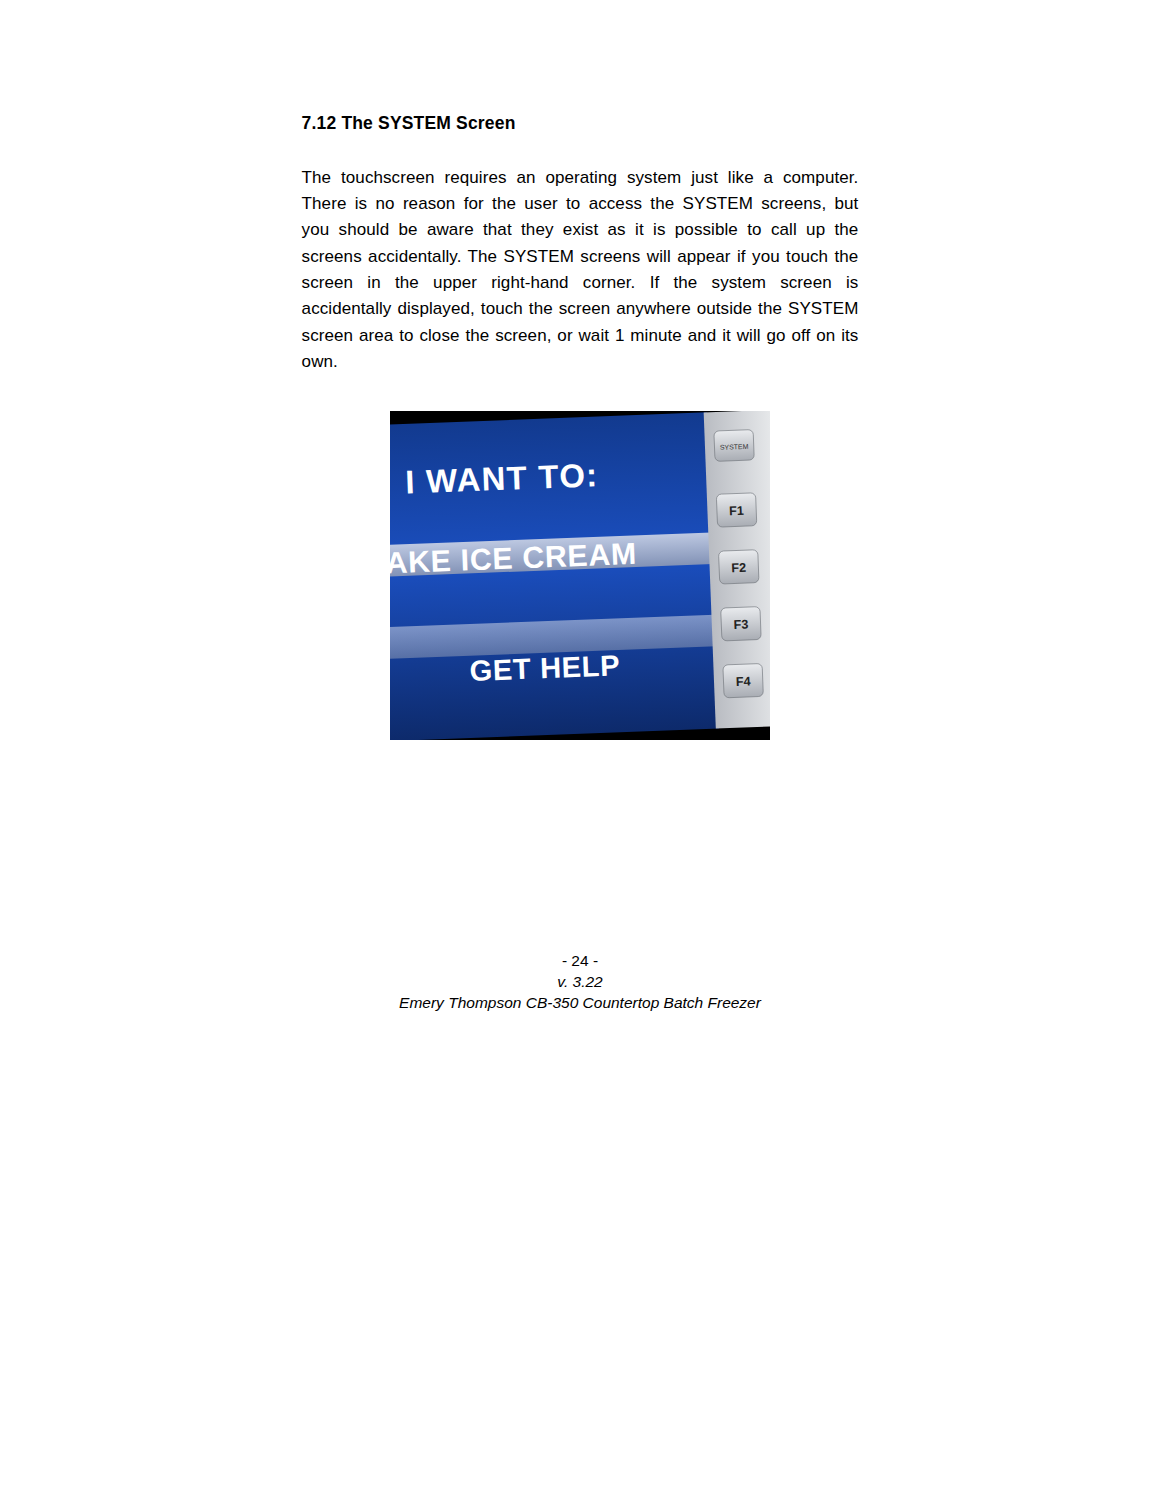7.12 The SYSTEM Screen
The touchscreen requires an operating system just like a computer. There is no reason for the user to access the SYSTEM screens, but you should be aware that they exist as it is possible to call up the screens accidentally. The SYSTEM screens will appear if you touch the screen in the upper right-hand corner. If the system screen is accidentally displayed, touch the screen anywhere outside the SYSTEM screen area to close the screen, or wait 1 minute and it will go off on its own.
- 24 -
v. 3.22
Emery Thompson CB-350 Countertop Batch Freezer